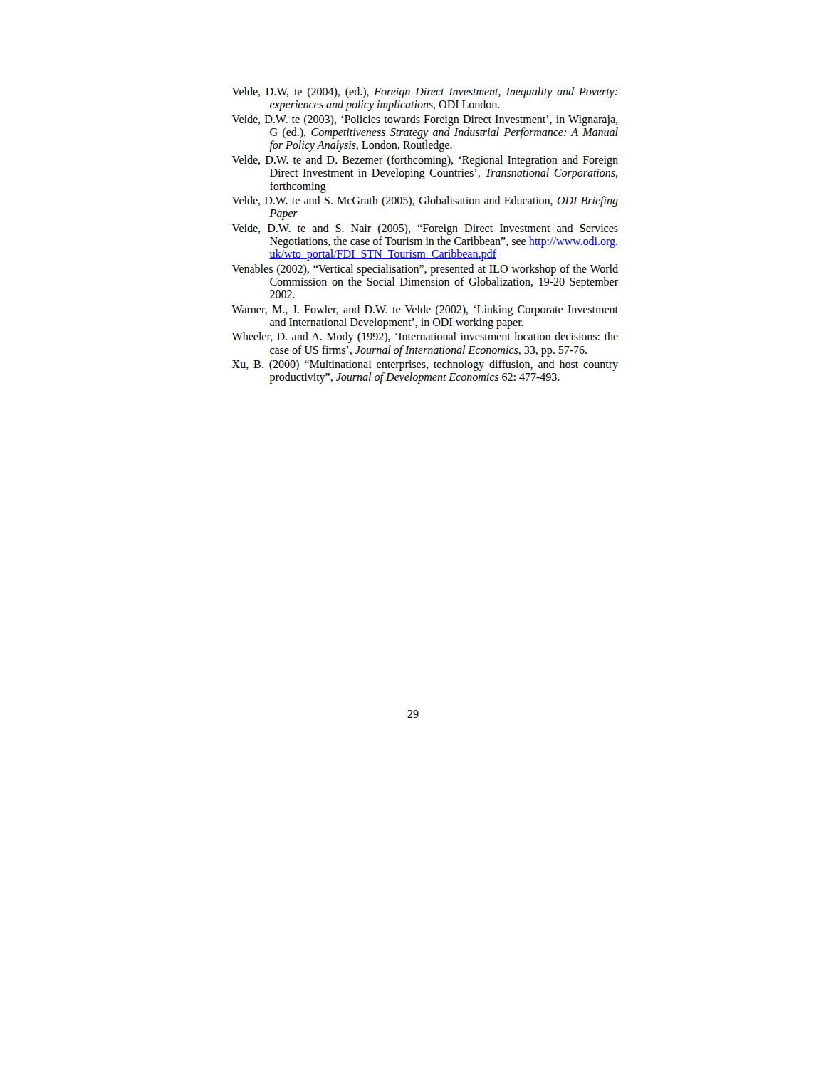Velde, D.W, te (2004), (ed.), Foreign Direct Investment, Inequality and Poverty: experiences and policy implications, ODI London.
Velde, D.W. te (2003), ‘Policies towards Foreign Direct Investment’, in Wignaraja, G (ed.), Competitiveness Strategy and Industrial Performance: A Manual for Policy Analysis, London, Routledge.
Velde, D.W. te and D. Bezemer (forthcoming), ‘Regional Integration and Foreign Direct Investment in Developing Countries’, Transnational Corporations, forthcoming
Velde, D.W. te and S. McGrath (2005), Globalisation and Education, ODI Briefing Paper
Velde, D.W. te and S. Nair (2005), “Foreign Direct Investment and Services Negotiations, the case of Tourism in the Caribbean”, see http://www.odi.org.uk/wto_portal/FDI_STN_Tourism_Caribbean.pdf
Venables (2002), “Vertical specialisation”, presented at ILO workshop of the World Commission on the Social Dimension of Globalization, 19-20 September 2002.
Warner, M., J. Fowler, and D.W. te Velde (2002), ‘Linking Corporate Investment and International Development’, in ODI working paper.
Wheeler, D. and A. Mody (1992), ‘International investment location decisions: the case of US firms’, Journal of International Economics, 33, pp. 57-76.
Xu, B. (2000) “Multinational enterprises, technology diffusion, and host country productivity”, Journal of Development Economics 62: 477-493.
29